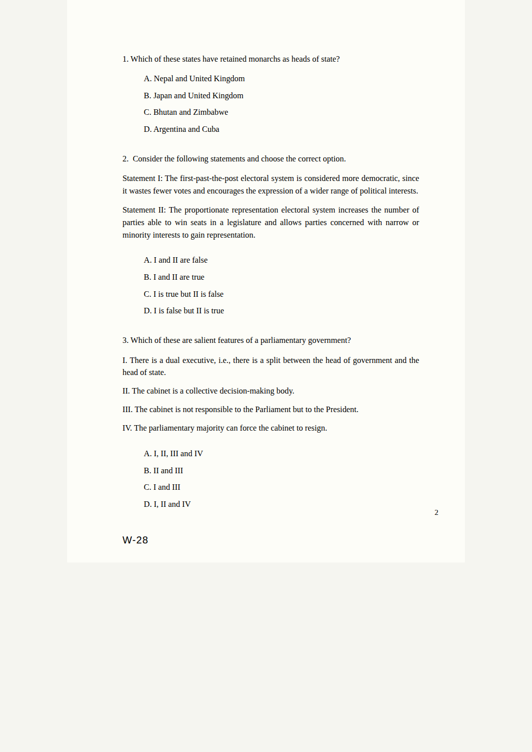1. Which of these states have retained monarchs as heads of state?
A. Nepal and United Kingdom
B. Japan and United Kingdom
C. Bhutan and Zimbabwe
D. Argentina and Cuba
2. Consider the following statements and choose the correct option.
Statement I: The first-past-the-post electoral system is considered more democratic, since it wastes fewer votes and encourages the expression of a wider range of political interests.
Statement II: The proportionate representation electoral system increases the number of parties able to win seats in a legislature and allows parties concerned with narrow or minority interests to gain representation.
A. I and II are false
B. I and II are true
C. I is true but II is false
D. I is false but II is true
3. Which of these are salient features of a parliamentary government?
I. There is a dual executive, i.e., there is a split between the head of government and the head of state.
II. The cabinet is a collective decision-making body.
III. The cabinet is not responsible to the Parliament but to the President.
IV. The parliamentary majority can force the cabinet to resign.
A. I, II, III and IV
B. II and III
C. I and III
D. I, II and IV
2
W-28